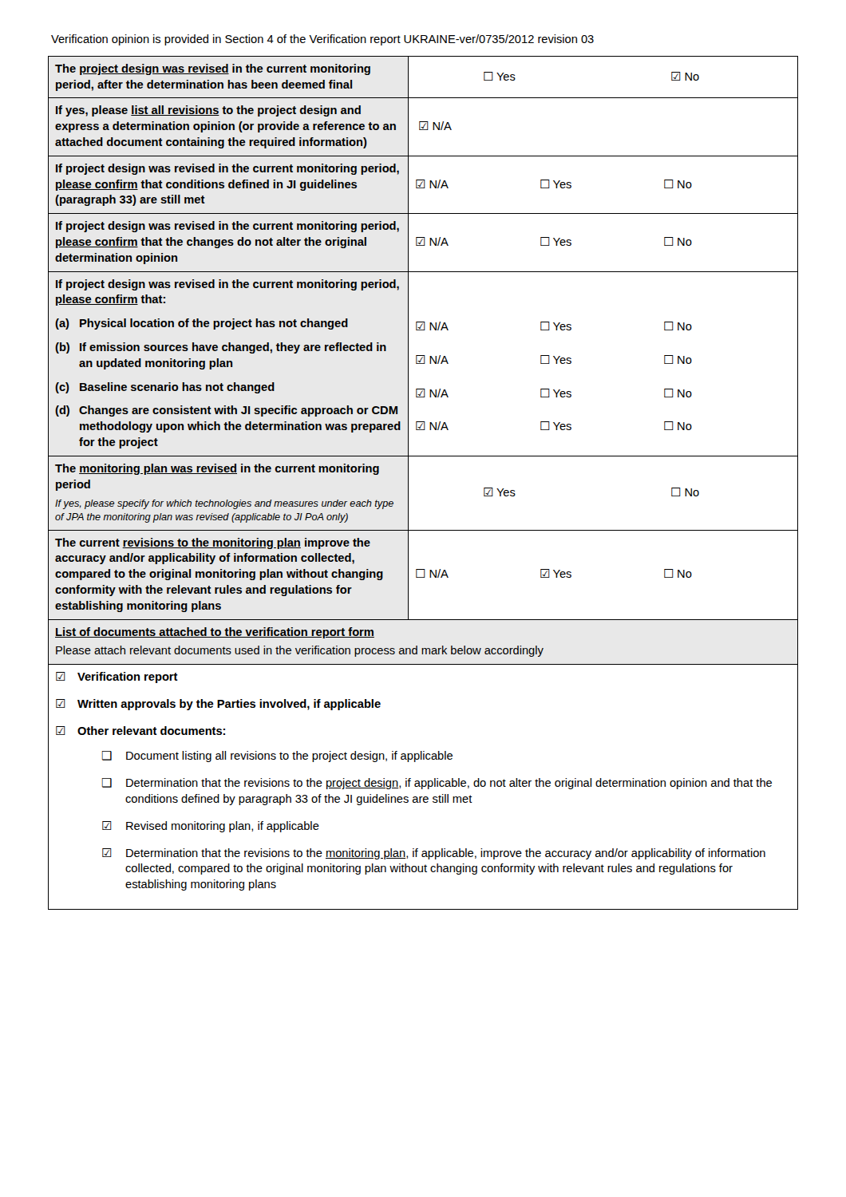Verification opinion is provided in Section 4 of the Verification report UKRAINE-ver/0735/2012 revision 03
| The project design was revised in the current monitoring period, after the determination has been deemed final | ☐ Yes ☑ No |
| If yes, please list all revisions to the project design and express a determination opinion (or provide a reference to an attached document containing the required information) | ☑ N/A |
| If project design was revised in the current monitoring period, please confirm that conditions defined in JI guidelines (paragraph 33) are still met | ☑ N/A ☐ Yes ☐ No |
| If project design was revised in the current monitoring period, please confirm that the changes do not alter the original determination opinion | ☑ N/A ☐ Yes ☐ No |
| If project design was revised in the current monitoring period, please confirm that: (a) Physical location of the project has not changed (b) If emission sources have changed, they are reflected in an updated monitoring plan (c) Baseline scenario has not changed (d) Changes are consistent with JI specific approach or CDM methodology upon which the determination was prepared for the project | ☑ N/A ☐ Yes ☐ No ☑ N/A ☐ Yes ☐ No ☑ N/A ☐ Yes ☐ No ☑ N/A ☐ Yes ☐ No |
| The monitoring plan was revised in the current monitoring period If yes, please specify for which technologies and measures under each type of JPA the monitoring plan was revised (applicable to JI PoA only) | ☑ Yes ☐ No |
| The current revisions to the monitoring plan improve the accuracy and/or applicability of information collected, compared to the original monitoring plan without changing conformity with the relevant rules and regulations for establishing monitoring plans | ☐ N/A ☑ Yes ☐ No |
| List of documents attached to the verification report form Please attach relevant documents used in the verification process and mark below accordingly |
| ☑ Verification report ☑ Written approvals by the Parties involved, if applicable ☑ Other relevant documents: ❑ Document listing all revisions to the project design, if applicable ❑ Determination that the revisions to the project design , if applicable, do not alter the original determination opinion and that the conditions defined by paragraph 33 of the JI guidelines are still met ☑ Revised monitoring plan, if applicable ☑ Determination that the revisions to the monitoring plan , if applicable, improve the accuracy and/or applicability of information collected, compared to the original monitoring plan without changing conformity with relevant rules and regulations for establishing monitoring plans |